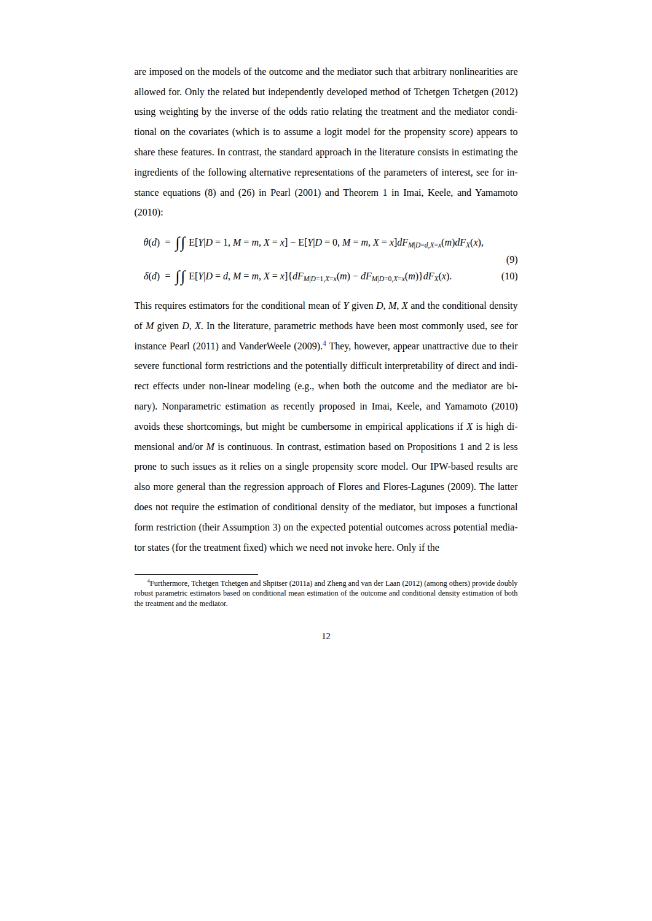are imposed on the models of the outcome and the mediator such that arbitrary nonlinearities are allowed for. Only the related but independently developed method of Tchetgen Tchetgen (2012) using weighting by the inverse of the odds ratio relating the treatment and the mediator conditional on the covariates (which is to assume a logit model for the propensity score) appears to share these features. In contrast, the standard approach in the literature consists in estimating the ingredients of the following alternative representations of the parameters of interest, see for instance equations (8) and (26) in Pearl (2001) and Theorem 1 in Imai, Keele, and Yamamoto (2010):
| θ ( d ) | = | ∫ ∫ E [ Y / D = 1, M = m , X = x ] − E [ Y / D = 0, M = m , X = x ] dF M / D = d , X = x ( m ) dF X ( x ), | |
| | | | (9) |
| δ ( d ) | = | ∫ ∫ E [ Y / D = d , M = m , X = x ]{ dF M / D =1, X = x ( m ) − dF M / D =0, X = x ( m )} dF X ( x ). | (10) |
This requires estimators for the conditional mean of Y given D, M, X and the conditional density of M given D, X. In the literature, parametric methods have been most commonly used, see for instance Pearl (2011) and VanderWeele (2009).4 They, however, appear unattractive due to their severe functional form restrictions and the potentially difficult interpretability of direct and indirect effects under non-linear modeling (e.g., when both the outcome and the mediator are binary). Nonparametric estimation as recently proposed in Imai, Keele, and Yamamoto (2010) avoids these shortcomings, but might be cumbersome in empirical applications if X is high dimensional and/or M is continuous. In contrast, estimation based on Propositions 1 and 2 is less prone to such issues as it relies on a single propensity score model. Our IPW-based results are also more general than the regression approach of Flores and Flores-Lagunes (2009). The latter does not require the estimation of conditional density of the mediator, but imposes a functional form restriction (their Assumption 3) on the expected potential outcomes across potential mediator states (for the treatment fixed) which we need not invoke here. Only if the
4Furthermore, Tchetgen Tchetgen and Shpitser (2011a) and Zheng and van der Laan (2012) (among others) provide doubly robust parametric estimators based on conditional mean estimation of the outcome and conditional density estimation of both the treatment and the mediator.
12